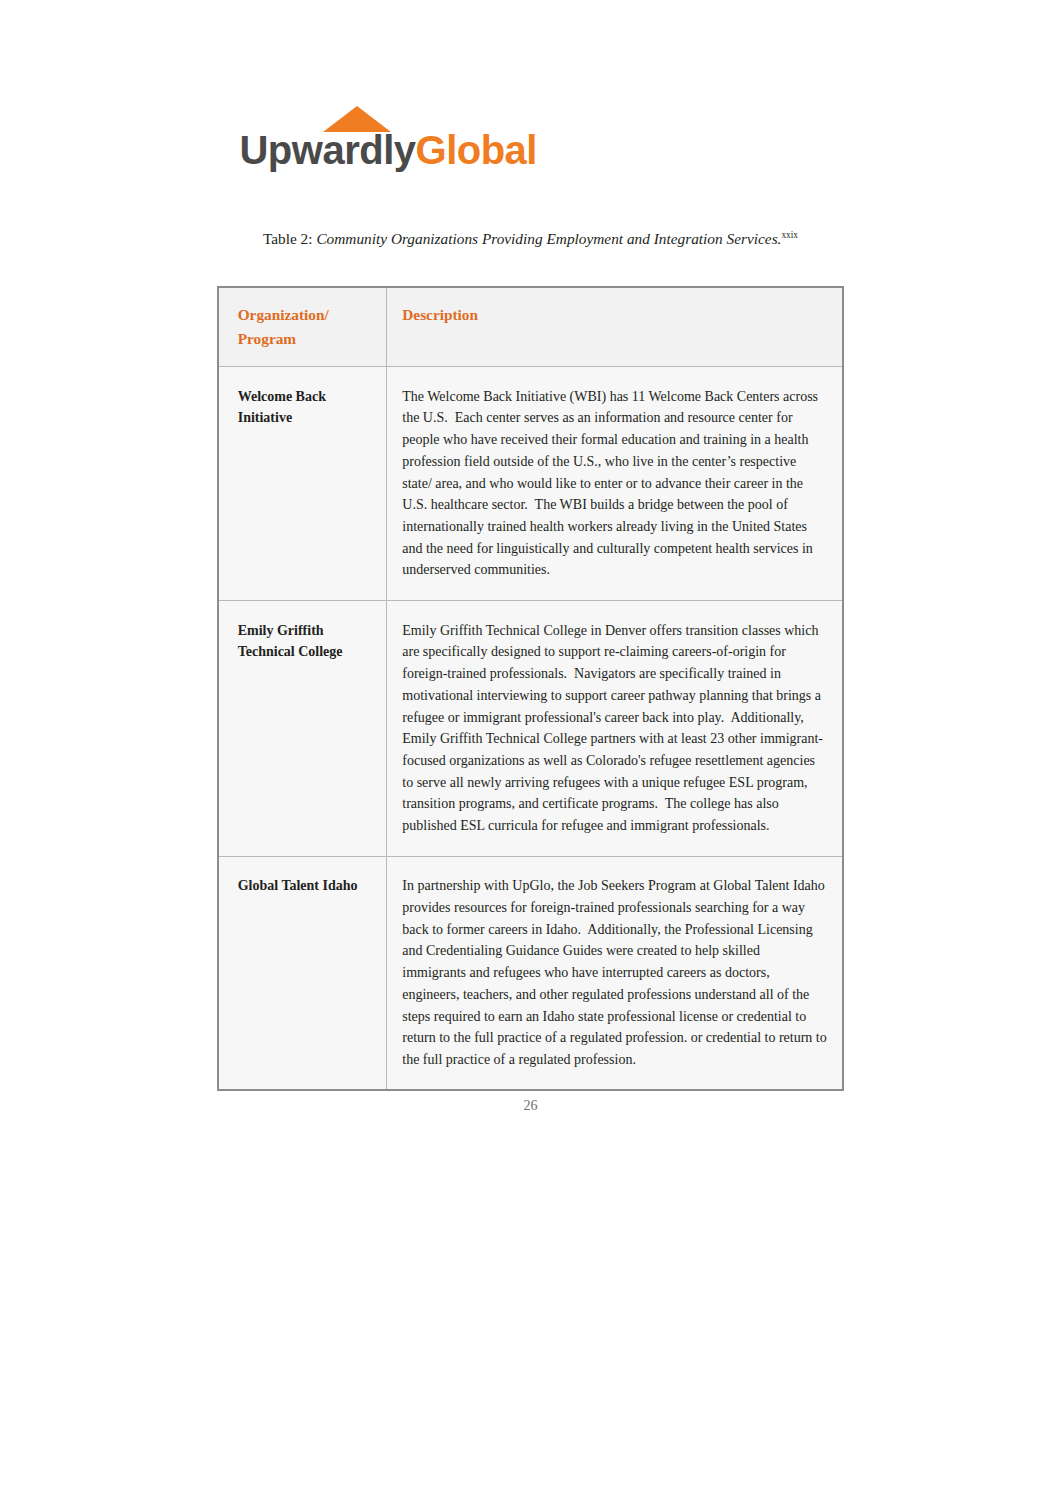UpwardlyGlobal
Table 2: Community Organizations Providing Employment and Integration Services.xxix
| Organization/ Program | Description |
| --- | --- |
| Welcome Back Initiative | The Welcome Back Initiative (WBI) has 11 Welcome Back Centers across the U.S. Each center serves as an information and resource center for people who have received their formal education and training in a health profession field outside of the U.S., who live in the center’s respective state/ area, and who would like to enter or to advance their career in the U.S. healthcare sector. The WBI builds a bridge between the pool of internationally trained health workers already living in the United States and the need for linguistically and culturally competent health services in underserved communities. |
| Emily Griffith Technical College | Emily Griffith Technical College in Denver offers transition classes which are specifically designed to support re-claiming careers-of-origin for foreign-trained professionals. Navigators are specifically trained in motivational interviewing to support career pathway planning that brings a refugee or immigrant professional's career back into play. Additionally, Emily Griffith Technical College partners with at least 23 other immigrant-focused organizations as well as Colorado's refugee resettlement agencies to serve all newly arriving refugees with a unique refugee ESL program, transition programs, and certificate programs. The college has also published ESL curricula for refugee and immigrant professionals. |
| Global Talent Idaho | In partnership with UpGlo, the Job Seekers Program at Global Talent Idaho provides resources for foreign-trained professionals searching for a way back to former careers in Idaho. Additionally, the Professional Licensing and Credentialing Guidance Guides were created to help skilled immigrants and refugees who have interrupted careers as doctors, engineers, teachers, and other regulated professions understand all of the steps required to earn an Idaho state professional license or credential to return to the full practice of a regulated profession. or credential to return to the full practice of a regulated profession. |
26